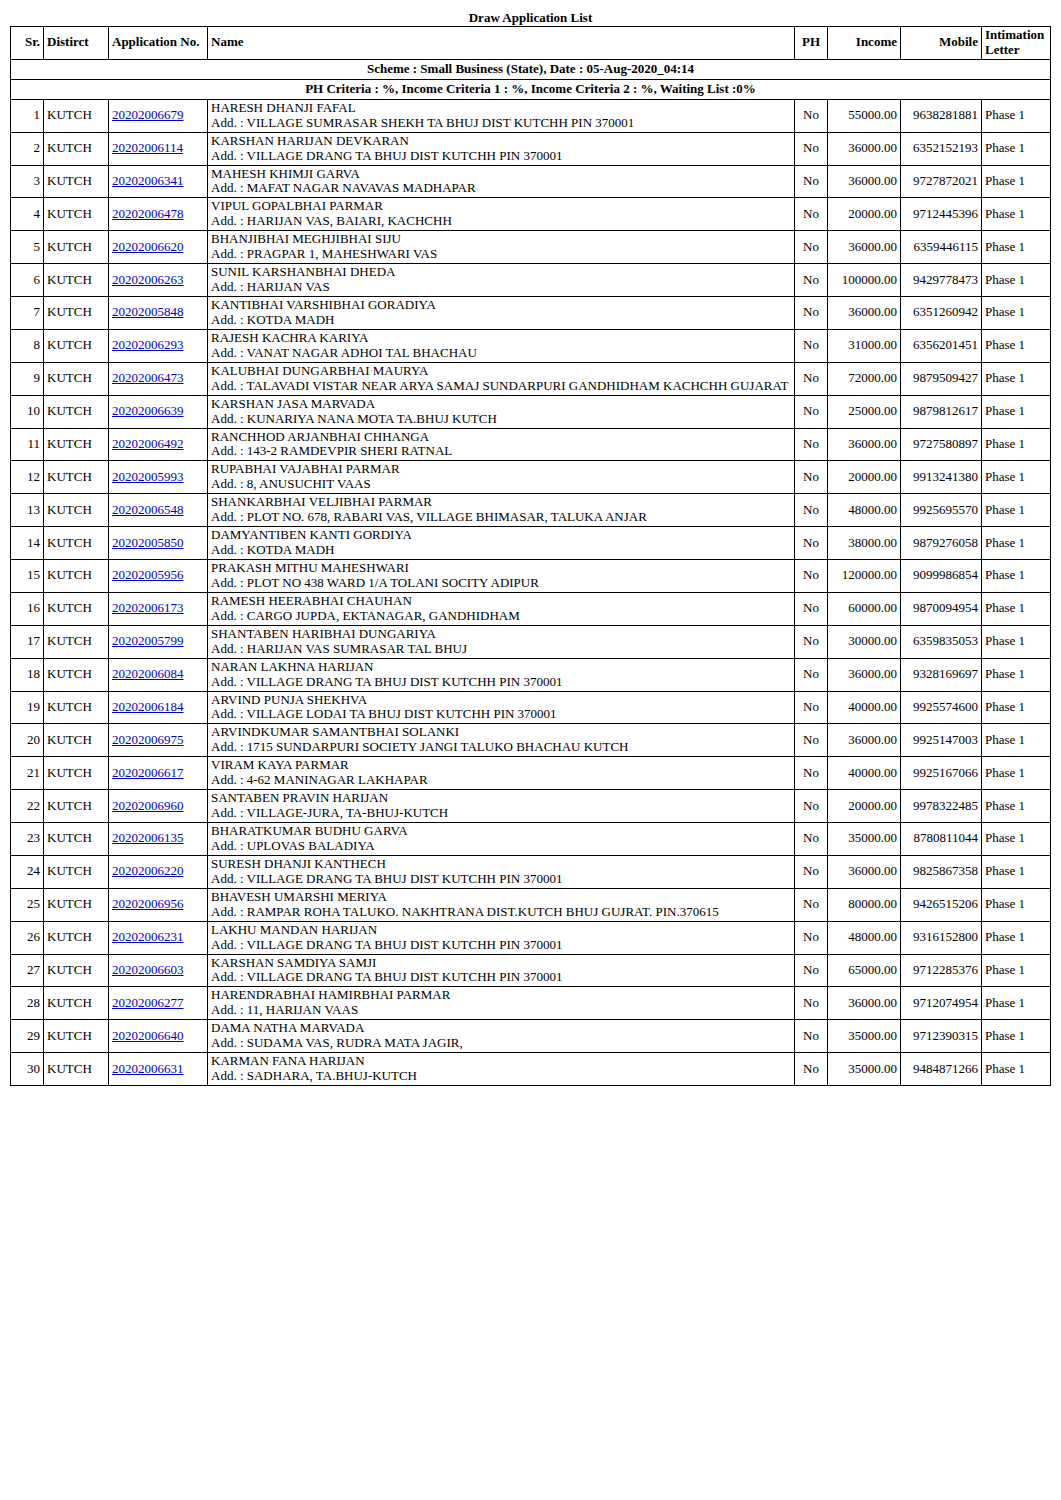Draw Application List
| Scheme : Small Business (State), Date : 05-Aug-2020_04:14 |
| PH Criteria : %, Income Criteria 1 : %, Income Criteria 2 : %, Waiting List :0% |
| Sr. | Distirct | Application No. | Name | PH | Income | Mobile | Intimation Letter |
| 1 | KUTCH | 20202006679 | HARESH DHANJI FAFAL Add. : VILLAGE SUMRASAR SHEKH TA BHUJ DIST KUTCHH PIN 370001 | No | 55000.00 | 9638281881 | Phase 1 |
| 2 | KUTCH | 20202006114 | KARSHAN HARIJAN DEVKARAN Add. : VILLAGE DRANG TA BHUJ DIST KUTCHH PIN 370001 | No | 36000.00 | 6352152193 | Phase 1 |
| 3 | KUTCH | 20202006341 | MAHESH KHIMJI GARVA Add. : MAFAT NAGAR NAVAVAS MADHAPAR | No | 36000.00 | 9727872021 | Phase 1 |
| 4 | KUTCH | 20202006478 | VIPUL GOPALBHAI PARMAR Add. : HARIJAN VAS, BAIARI, KACHCHH | No | 20000.00 | 9712445396 | Phase 1 |
| 5 | KUTCH | 20202006620 | BHANJIBHAI MEGHJIBHAI SIJU Add. : PRAGPAR 1, MAHESHWARI VAS | No | 36000.00 | 6359446115 | Phase 1 |
| 6 | KUTCH | 20202006263 | SUNIL KARSHANBHAI DHEDA Add. : HARIJAN VAS | No | 100000.00 | 9429778473 | Phase 1 |
| 7 | KUTCH | 20202005848 | KANTIBHAI VARSHIBHAI GORADIYA Add. : KOTDA MADH | No | 36000.00 | 6351260942 | Phase 1 |
| 8 | KUTCH | 20202006293 | RAJESH KACHRA KARIYA Add. : VANAT NAGAR ADHOI TAL BHACHAU | No | 31000.00 | 6356201451 | Phase 1 |
| 9 | KUTCH | 20202006473 | KALUBHAI DUNGARBHAI MAURYA Add. : TALAVADI VISTAR NEAR ARYA SAMAJ SUNDARPURI GANDHIDHAM KACHCHH GUJARAT | No | 72000.00 | 9879509427 | Phase 1 |
| 10 | KUTCH | 20202006639 | KARSHAN JASA MARVADA Add. : KUNARIYA NANA MOTA TA.BHUJ KUTCH | No | 25000.00 | 9879812617 | Phase 1 |
| 11 | KUTCH | 20202006492 | RANCHHOD ARJANBHAI CHHANGA Add. : 143-2 RAMDEVPIR SHERI RATNAL | No | 36000.00 | 9727580897 | Phase 1 |
| 12 | KUTCH | 20202005993 | RUPABHAI VAJABHAI PARMAR Add. : 8, ANUSUCHIT VAAS | No | 20000.00 | 9913241380 | Phase 1 |
| 13 | KUTCH | 20202006548 | SHANKARBHAI VELJIBHAI PARMAR Add. : PLOT NO. 678, RABARI VAS, VILLAGE BHIMASAR, TALUKA ANJAR | No | 48000.00 | 9925695570 | Phase 1 |
| 14 | KUTCH | 20202005850 | DAMYANTIBEN KANTI GORDIYA Add. : KOTDA MADH | No | 38000.00 | 9879276058 | Phase 1 |
| 15 | KUTCH | 20202005956 | PRAKASH MITHU MAHESHWARI Add. : PLOT NO 438 WARD 1/A TOLANI SOCITY ADIPUR | No | 120000.00 | 9099986854 | Phase 1 |
| 16 | KUTCH | 20202006173 | RAMESH HEERABHAI CHAUHAN Add. : CARGO JUPDA, EKTANAGAR, GANDHIDHAM | No | 60000.00 | 9870094954 | Phase 1 |
| 17 | KUTCH | 20202005799 | SHANTABEN HARIBHAI DUNGARIYA Add. : HARIJAN VAS SUMRASAR TAL BHUJ | No | 30000.00 | 6359835053 | Phase 1 |
| 18 | KUTCH | 20202006084 | NARAN LAKHNA HARIJAN Add. : VILLAGE DRANG TA BHUJ DIST KUTCHH PIN 370001 | No | 36000.00 | 9328169697 | Phase 1 |
| 19 | KUTCH | 20202006184 | ARVIND PUNJA SHEKHVA Add. : VILLAGE LODAI TA BHUJ DIST KUTCHH PIN 370001 | No | 40000.00 | 9925574600 | Phase 1 |
| 20 | KUTCH | 20202006975 | ARVINDKUMAR SAMANTBHAI SOLANKI Add. : 1715 SUNDARPURI SOCIETY JANGI TALUKO BHACHAU KUTCH | No | 36000.00 | 9925147003 | Phase 1 |
| 21 | KUTCH | 20202006617 | VIRAM KAYA PARMAR Add. : 4-62 MANINAGAR LAKHAPAR | No | 40000.00 | 9925167066 | Phase 1 |
| 22 | KUTCH | 20202006960 | SANTABEN PRAVIN HARIJAN Add. : VILLAGE-JURA, TA-BHUJ-KUTCH | No | 20000.00 | 9978322485 | Phase 1 |
| 23 | KUTCH | 20202006135 | BHARATKUMAR BUDHU GARVA Add. : UPLOVAS BALADIYA | No | 35000.00 | 8780811044 | Phase 1 |
| 24 | KUTCH | 20202006220 | SURESH DHANJI KANTHECH Add. : VILLAGE DRANG TA BHUJ DIST KUTCHH PIN 370001 | No | 36000.00 | 9825867358 | Phase 1 |
| 25 | KUTCH | 20202006956 | BHAVESH UMARSHI MERIYA Add. : RAMPAR ROHA TALUKO. NAKHTRANA DIST.KUTCH BHUJ GUJRAT. PIN.370615 | No | 80000.00 | 9426515206 | Phase 1 |
| 26 | KUTCH | 20202006231 | LAKHU MANDAN HARIJAN Add. : VILLAGE DRANG TA BHUJ DIST KUTCHH PIN 370001 | No | 48000.00 | 9316152800 | Phase 1 |
| 27 | KUTCH | 20202006603 | KARSHAN SAMDIYA SAMJI Add. : VILLAGE DRANG TA BHUJ DIST KUTCHH PIN 370001 | No | 65000.00 | 9712285376 | Phase 1 |
| 28 | KUTCH | 20202006277 | HARENDRABHAI HAMIRBHAI PARMAR Add. : 11, HARIJAN VAAS | No | 36000.00 | 9712074954 | Phase 1 |
| 29 | KUTCH | 20202006640 | DAMA NATHA MARVADA Add. : SUDAMA VAS, RUDRA MATA JAGIR, | No | 35000.00 | 9712390315 | Phase 1 |
| 30 | KUTCH | 20202006631 | KARMAN FANA HARIJAN Add. : SADHARA, TA.BHUJ-KUTCH | No | 35000.00 | 9484871266 | Phase 1 |